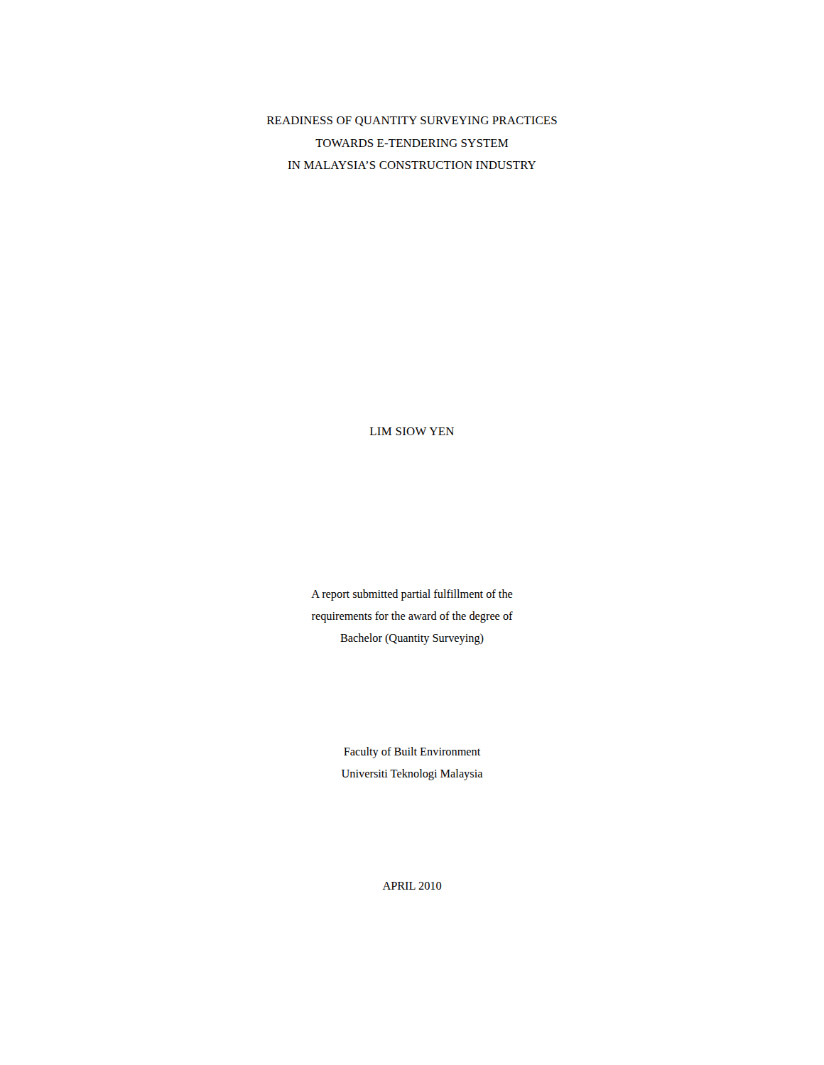Readiness of Quantity Surveying Practices
Towards E-Tendering System
in Malaysia’s Construction Industry
Lim Siow Yen
A report submitted partial fulfillment of the
requirements for the award of the degree of
Bachelor (Quantity Surveying)
Faculty of Built Environment
Universiti Teknologi Malaysia
April 2010